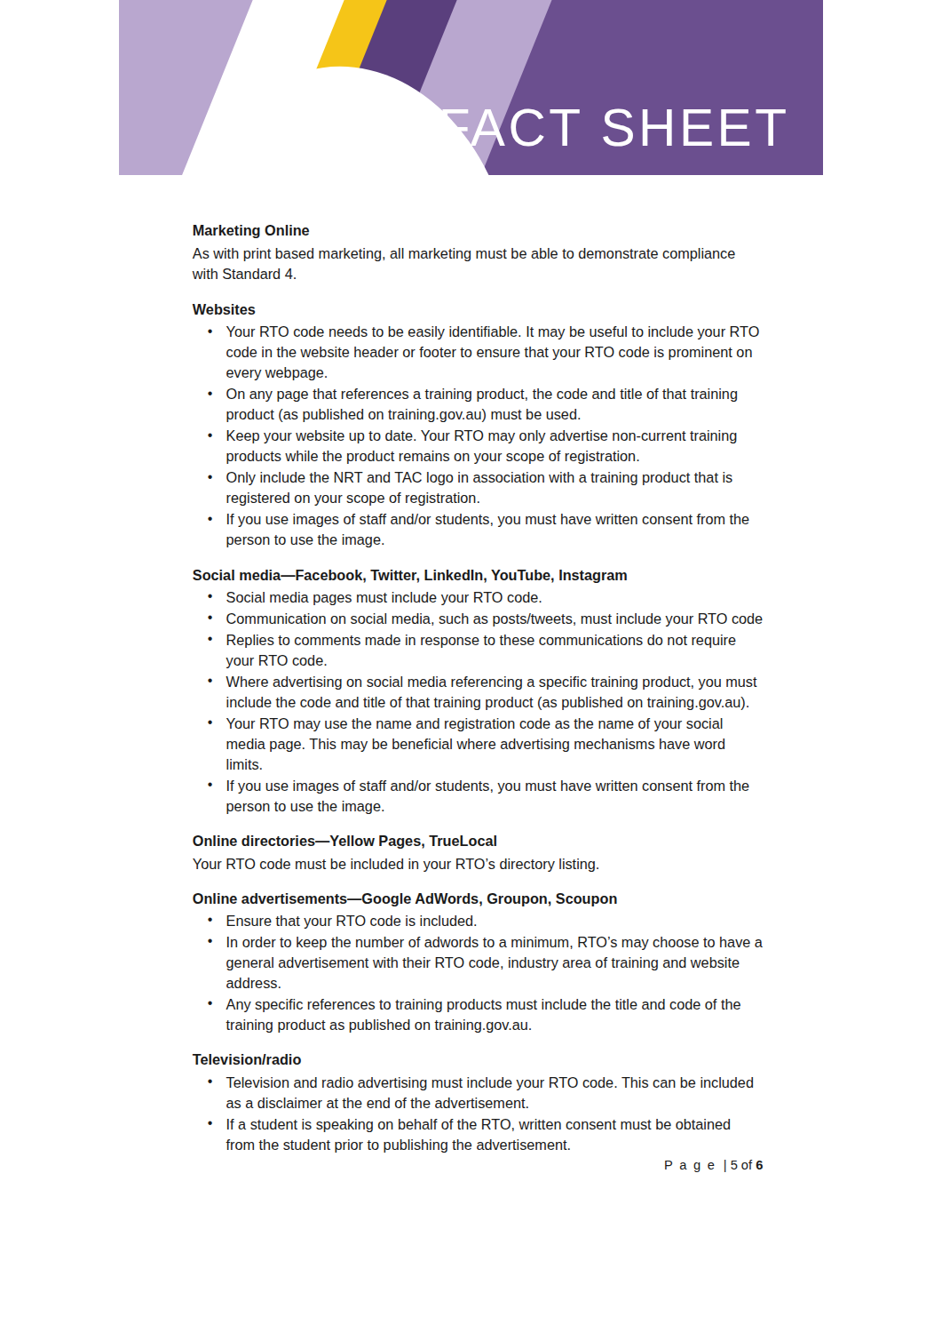FACT SHEET
Marketing Online
As with print based marketing, all marketing must be able to demonstrate compliance with Standard 4.
Websites
Your RTO code needs to be easily identifiable. It may be useful to include your RTO code in the website header or footer to ensure that your RTO code is prominent on every webpage.
On any page that references a training product, the code and title of that training product (as published on training.gov.au) must be used.
Keep your website up to date. Your RTO may only advertise non-current training products while the product remains on your scope of registration.
Only include the NRT and TAC logo in association with a training product that is registered on your scope of registration.
If you use images of staff and/or students, you must have written consent from the person to use the image.
Social media—Facebook, Twitter, LinkedIn, YouTube, Instagram
Social media pages must include your RTO code.
Communication on social media, such as posts/tweets, must include your RTO code
Replies to comments made in response to these communications do not require your RTO code.
Where advertising on social media referencing a specific training product, you must include the code and title of that training product (as published on training.gov.au).
Your RTO may use the name and registration code as the name of your social media page. This may be beneficial where advertising mechanisms have word limits.
If you use images of staff and/or students, you must have written consent from the person to use the image.
Online directories—Yellow Pages, TrueLocal
Your RTO code must be included in your RTO’s directory listing.
Online advertisements—Google AdWords, Groupon, Scoupon
Ensure that your RTO code is included.
In order to keep the number of adwords to a minimum, RTO’s may choose to have a general advertisement with their RTO code, industry area of training and website address.
Any specific references to training products must include the title and code of the training product as published on training.gov.au.
Television/radio
Television and radio advertising must include your RTO code. This can be included as a disclaimer at the end of the advertisement.
If a student is speaking on behalf of the RTO, written consent must be obtained from the student prior to publishing the advertisement.
P a g e | 5 of 6